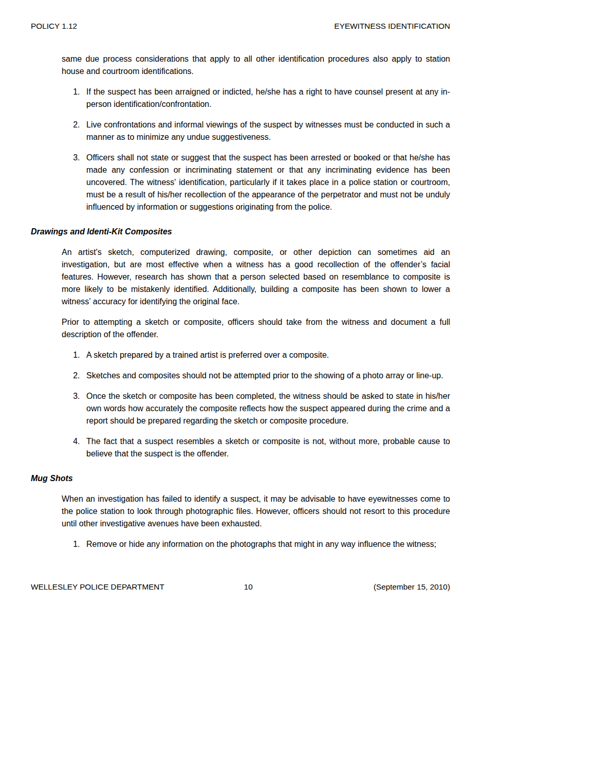POLICY 1.12 EYEWITNESS IDENTIFICATION
same due process considerations that apply to all other identification procedures also apply to station house and courtroom identifications.
If the suspect has been arraigned or indicted, he/she has a right to have counsel present at any in-person identification/confrontation.
Live confrontations and informal viewings of the suspect by witnesses must be conducted in such a manner as to minimize any undue suggestiveness.
Officers shall not state or suggest that the suspect has been arrested or booked or that he/she has made any confession or incriminating statement or that any incriminating evidence has been uncovered. The witness' identification, particularly if it takes place in a police station or courtroom, must be a result of his/her recollection of the appearance of the perpetrator and must not be unduly influenced by information or suggestions originating from the police.
Drawings and Identi-Kit Composites
An artist's sketch, computerized drawing, composite, or other depiction can sometimes aid an investigation, but are most effective when a witness has a good recollection of the offender’s facial features. However, research has shown that a person selected based on resemblance to composite is more likely to be mistakenly identified. Additionally, building a composite has been shown to lower a witness’ accuracy for identifying the original face.
Prior to attempting a sketch or composite, officers should take from the witness and document a full description of the offender.
A sketch prepared by a trained artist is preferred over a composite.
Sketches and composites should not be attempted prior to the showing of a photo array or line-up.
Once the sketch or composite has been completed, the witness should be asked to state in his/her own words how accurately the composite reflects how the suspect appeared during the crime and a report should be prepared regarding the sketch or composite procedure.
The fact that a suspect resembles a sketch or composite is not, without more, probable cause to believe that the suspect is the offender.
Mug Shots
When an investigation has failed to identify a suspect, it may be advisable to have eyewitnesses come to the police station to look through photographic files. However, officers should not resort to this procedure until other investigative avenues have been exhausted.
Remove or hide any information on the photographs that might in any way influence the witness;
WELLESLEY POLICE DEPARTMENT 10 (September 15, 2010)